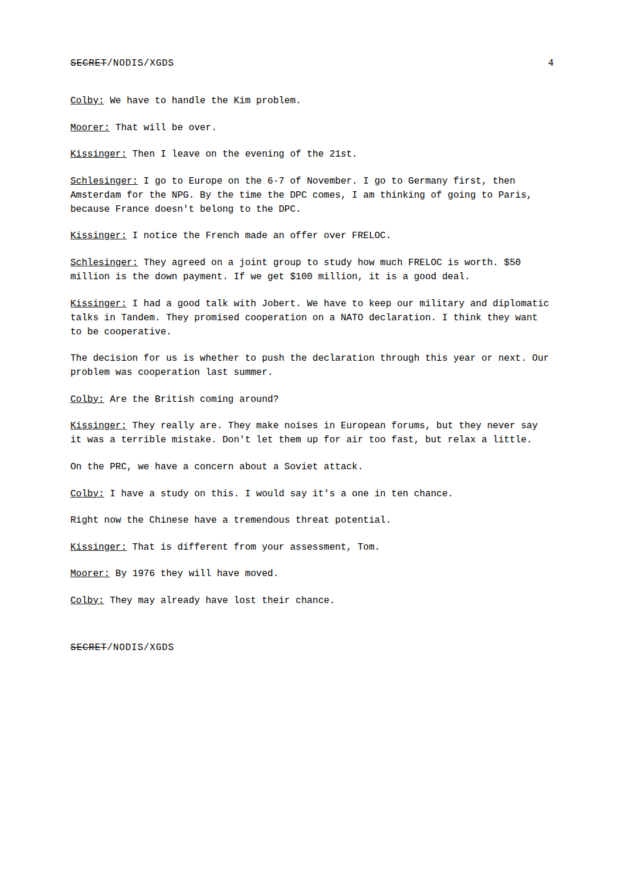SECRET/NODIS/XGDS 4
Colby: We have to handle the Kim problem.
Moorer: That will be over.
Kissinger: Then I leave on the evening of the 21st.
Schlesinger: I go to Europe on the 6-7 of November. I go to Germany first, then Amsterdam for the NPG. By the time the DPC comes, I am thinking of going to Paris, because France doesn't belong to the DPC.
Kissinger: I notice the French made an offer over FRELOC.
Schlesinger: They agreed on a joint group to study how much FRELOC is worth. $50 million is the down payment. If we get $100 million, it is a good deal.
Kissinger: I had a good talk with Jobert. We have to keep our military and diplomatic talks in Tandem. They promised cooperation on a NATO declaration. I think they want to be cooperative.
The decision for us is whether to push the declaration through this year or next. Our problem was cooperation last summer.
Colby: Are the British coming around?
Kissinger: They really are. They make noises in European forums, but they never say it was a terrible mistake. Don't let them up for air too fast, but relax a little.
On the PRC, we have a concern about a Soviet attack.
Colby: I have a study on this. I would say it's a one in ten chance.
Right now the Chinese have a tremendous threat potential.
Kissinger: That is different from your assessment, Tom.
Moorer: By 1976 they will have moved.
Colby: They may already have lost their chance.
SECRET/NODIS/XGDS